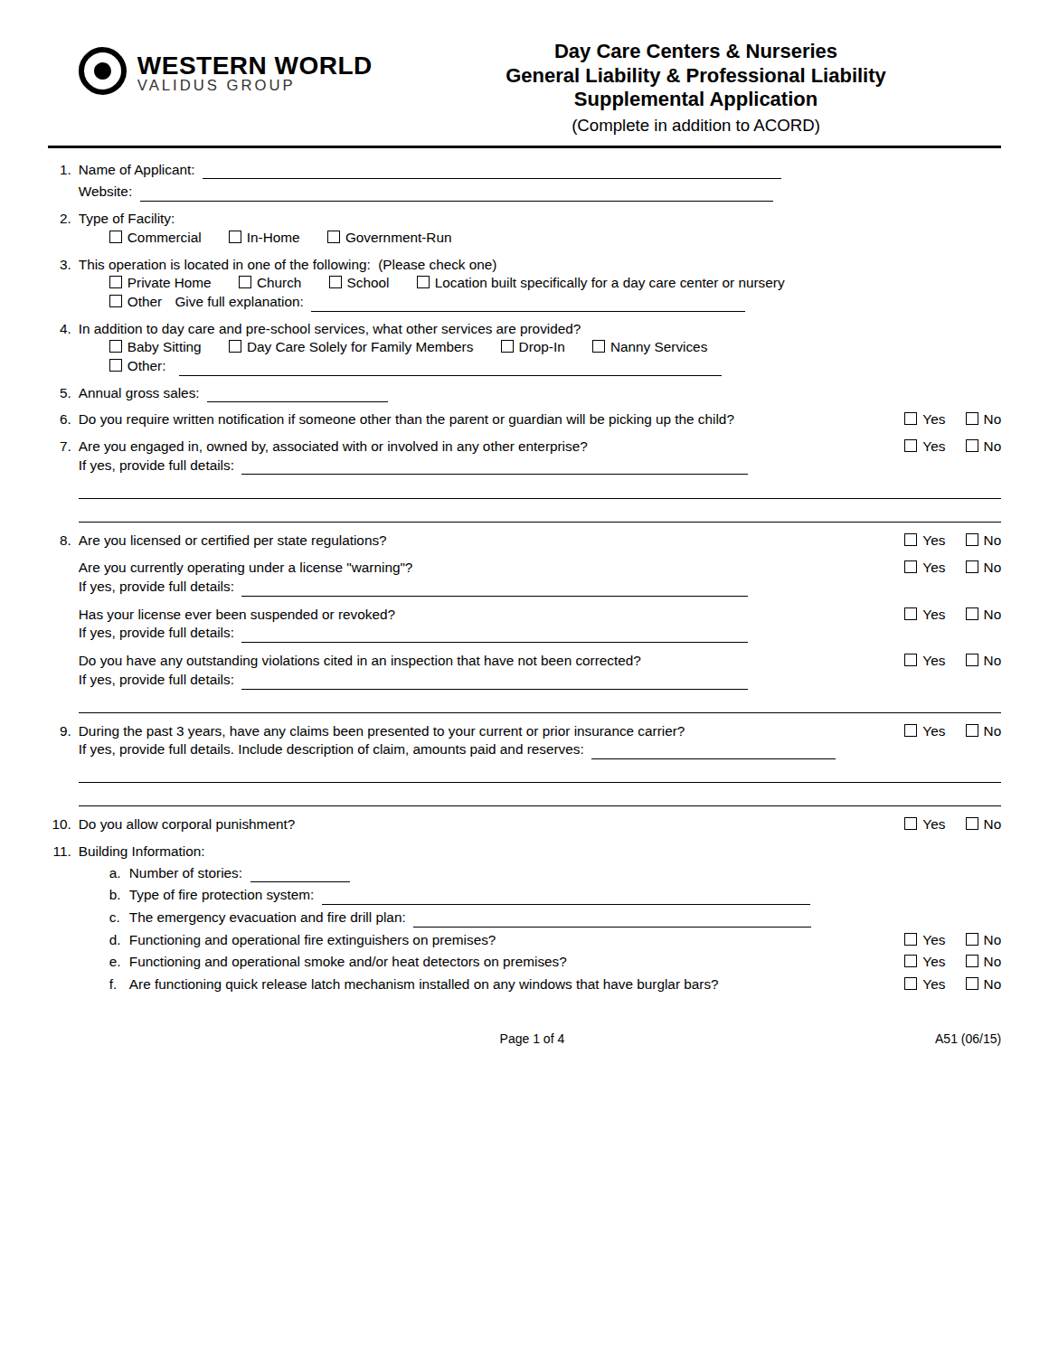⦿
WESTERN WORLD
VALIDUS GROUP
Day Care Centers & Nurseries
General Liability & Professional Liability
Supplemental Application
(Complete in addition to ACORD)
Name of Applicant:
Website:
Type of Facility:
Commercial In-Home Government-Run
This operation is located in one of the following: (Please check one)
Private Home Church School Location built specifically for a day care center or nursery
Other Give full explanation:
In addition to day care and pre-school services, what other services are provided?
Baby Sitting Day Care Solely for Family Members Drop-In Nanny Services
Other:
Annual gross sales:
Yes No Do you require written notification if someone other than the parent or guardian will be picking up the child?
Yes No Are you engaged in, owned by, associated with or involved in any other enterprise?
If yes, provide full details:
Yes No Are you licensed or certified per state regulations?
Yes No Are you currently operating under a license "warning"?
If yes, provide full details:
Yes No Has your license ever been suspended or revoked?
If yes, provide full details:
Yes No Do you have any outstanding violations cited in an inspection that have not been corrected?
If yes, provide full details:
Yes No During the past 3 years, have any claims been presented to your current or prior insurance carrier?
If yes, provide full details. Include description of claim, amounts paid and reserves:
Yes No Do you allow corporal punishment?
Building Information:
a. Number of stories:
b. Type of fire protection system:
c. The emergency evacuation and fire drill plan:
Yes No d. Functioning and operational fire extinguishers on premises?
Yes No e. Functioning and operational smoke and/or heat detectors on premises?
Yes No f. Are functioning quick release latch mechanism installed on any windows that have burglar bars?
Page 1 of 4
A51 (06/15)